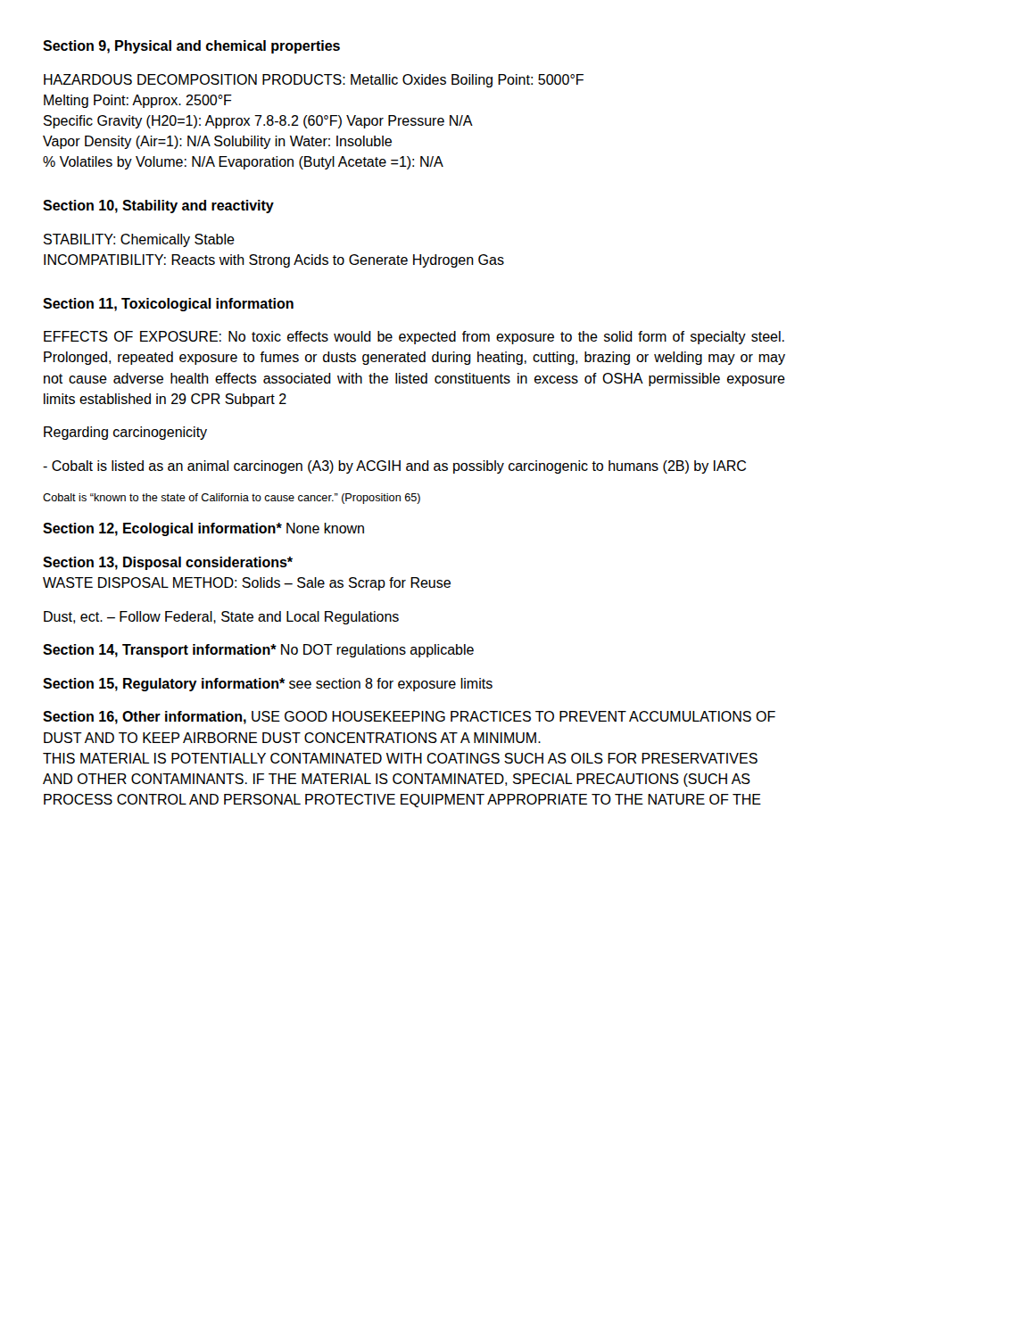Section 9, Physical and chemical properties
HAZARDOUS DECOMPOSITION PRODUCTS: Metallic Oxides Boiling Point: 5000°F
Melting Point: Approx. 2500°F
Specific Gravity (H20=1): Approx 7.8-8.2 (60°F) Vapor Pressure N/A
Vapor Density (Air=1): N/A Solubility in Water: Insoluble
% Volatiles by Volume: N/A Evaporation (Butyl Acetate =1): N/A
Section 10, Stability and reactivity
STABILITY: Chemically Stable
INCOMPATIBILITY: Reacts with Strong Acids to Generate Hydrogen Gas
Section 11, Toxicological information
EFFECTS OF EXPOSURE: No toxic effects would be expected from exposure to the solid form of specialty steel. Prolonged, repeated exposure to fumes or dusts generated during heating, cutting, brazing or welding may or may not cause adverse health effects associated with the listed constituents in excess of OSHA permissible exposure limits established in 29 CPR Subpart 2
Regarding carcinogenicity
- Cobalt is listed as an animal carcinogen (A3) by ACGIH and as possibly carcinogenic to humans (2B) by IARC
Cobalt is “known to the state of California to cause cancer.” (Proposition 65)
Section 12, Ecological information* None known
Section 13, Disposal considerations*
WASTE DISPOSAL METHOD: Solids – Sale as Scrap for Reuse
Dust, ect. – Follow Federal, State and Local Regulations
Section 14, Transport information* No DOT regulations applicable
Section 15, Regulatory information* see section 8 for exposure limits
Section 16, Other information, USE GOOD HOUSEKEEPING PRACTICES TO PREVENT ACCUMULATIONS OF DUST AND TO KEEP AIRBORNE DUST CONCENTRATIONS AT A MINIMUM.
THIS MATERIAL IS POTENTIALLY CONTAMINATED WITH COATINGS SUCH AS OILS FOR PRESERVATIVES AND OTHER CONTAMINANTS. IF THE MATERIAL IS CONTAMINATED, SPECIAL PRECAUTIONS (SUCH AS PROCESS CONTROL AND PERSONAL PROTECTIVE EQUIPMENT APPROPRIATE TO THE NATURE OF THE